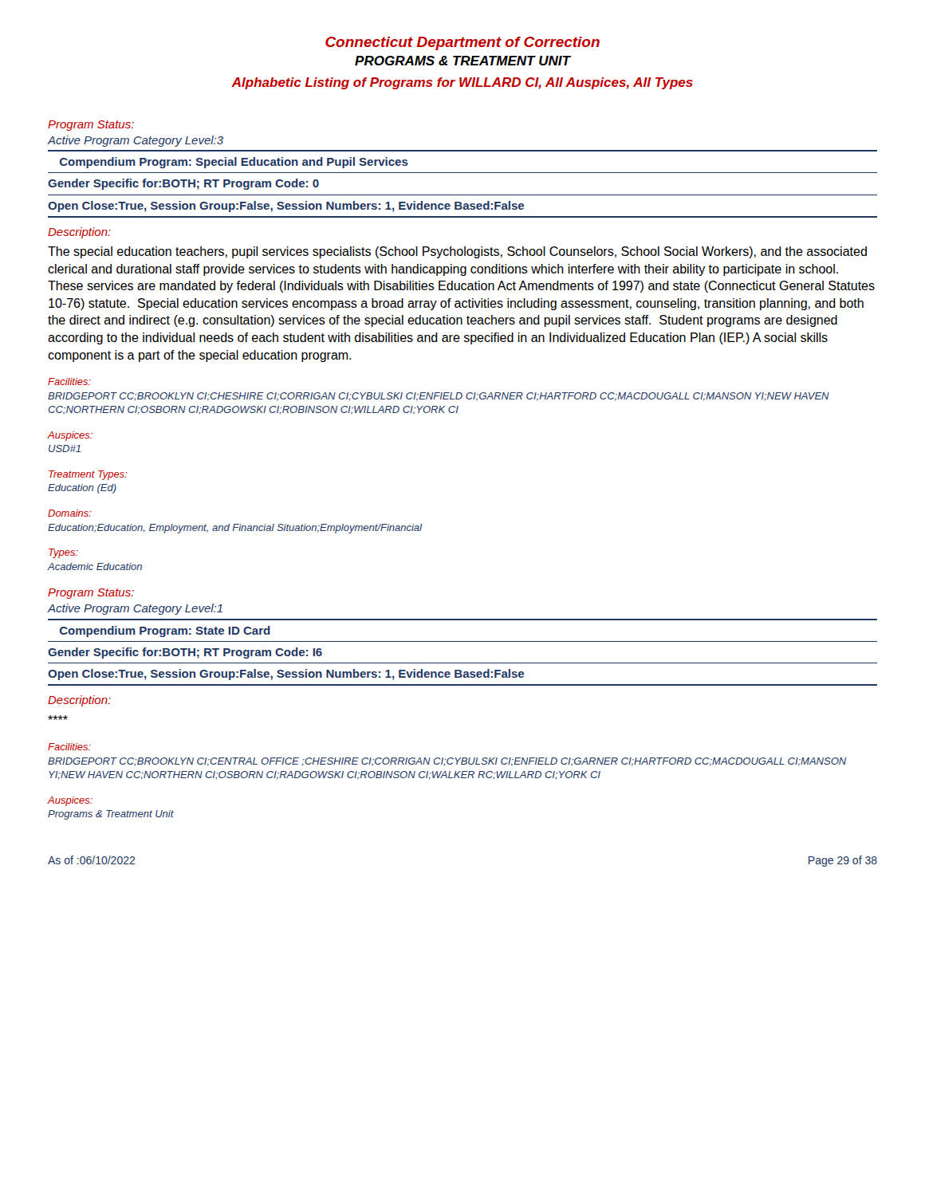Connecticut Department of Correction
PROGRAMS & TREATMENT UNIT
Alphabetic Listing of Programs for WILLARD CI, All Auspices, All Types
Program Status:
Active Program Category Level:3
Compendium Program: Special Education and Pupil Services
Gender Specific for:BOTH; RT Program Code: 0
Open Close:True, Session Group:False, Session Numbers: 1, Evidence Based:False
Description:
The special education teachers, pupil services specialists (School Psychologists, School Counselors, School Social Workers), and the associated clerical and durational staff provide services to students with handicapping conditions which interfere with their ability to participate in school. These services are mandated by federal (Individuals with Disabilities Education Act Amendments of 1997) and state (Connecticut General Statutes 10-76) statute. Special education services encompass a broad array of activities including assessment, counseling, transition planning, and both the direct and indirect (e.g. consultation) services of the special education teachers and pupil services staff. Student programs are designed according to the individual needs of each student with disabilities and are specified in an Individualized Education Plan (IEP.) A social skills component is a part of the special education program.
Facilities:
BRIDGEPORT CC;BROOKLYN CI;CHESHIRE CI;CORRIGAN CI;CYBULSKI CI;ENFIELD CI;GARNER CI;HARTFORD CC;MACDOUGALL CI;MANSON YI;NEW HAVEN CC;NORTHERN CI;OSBORN CI;RADGOWSKI CI;ROBINSON CI;WILLARD CI;YORK CI
Auspices:
USD#1
Treatment Types:
Education (Ed)
Domains:
Education;Education, Employment, and Financial Situation;Employment/Financial
Types:
Academic Education
Program Status:
Active Program Category Level:1
Compendium Program: State ID Card
Gender Specific for:BOTH; RT Program Code: I6
Open Close:True, Session Group:False, Session Numbers: 1, Evidence Based:False
Description:
****
Facilities:
BRIDGEPORT CC;BROOKLYN CI;CENTRAL OFFICE ;CHESHIRE CI;CORRIGAN CI;CYBULSKI CI;ENFIELD CI;GARNER CI;HARTFORD CC;MACDOUGALL CI;MANSON YI;NEW HAVEN CC;NORTHERN CI;OSBORN CI;RADGOWSKI CI;ROBINSON CI;WALKER RC;WILLARD CI;YORK CI
Auspices:
Programs & Treatment Unit
As of :06/10/2022 Page 29 of 38